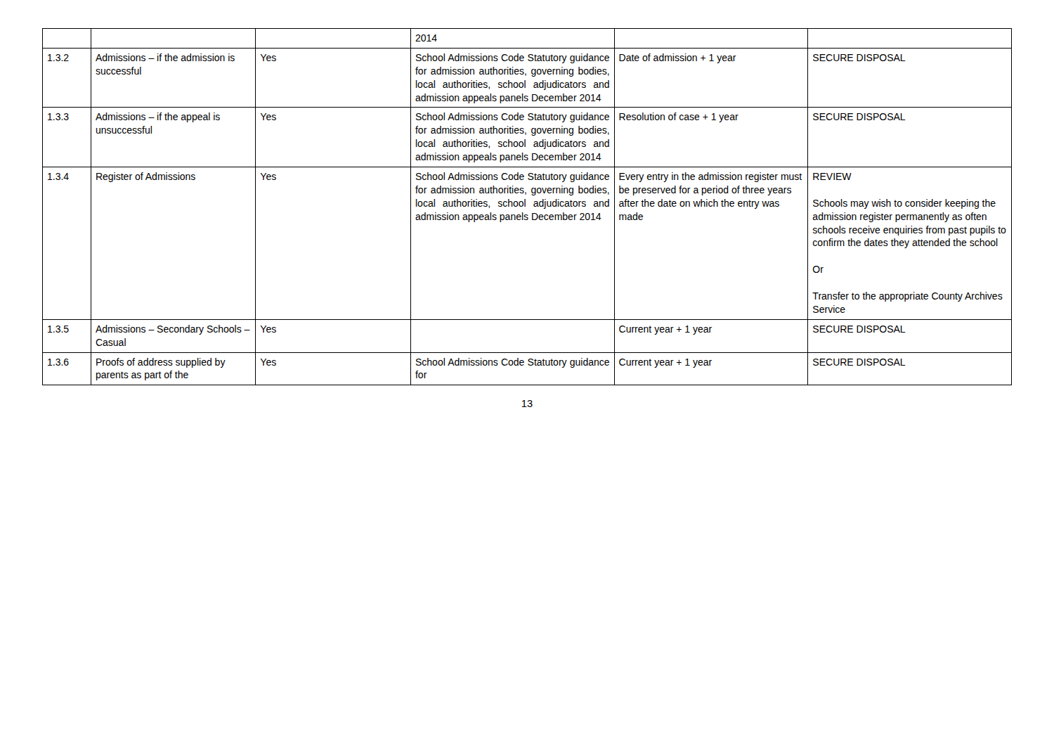| | | | 2014 | | |
| 1.3.2 | Admissions – if the admission is successful | Yes | School Admissions Code Statutory guidance for admission authorities, governing bodies, local authorities, school adjudicators and admission appeals panels December 2014 | Date of admission + 1 year | SECURE DISPOSAL |
| 1.3.3 | Admissions – if the appeal is unsuccessful | Yes | School Admissions Code Statutory guidance for admission authorities, governing bodies, local authorities, school adjudicators and admission appeals panels December 2014 | Resolution of case + 1 year | SECURE DISPOSAL |
| 1.3.4 | Register of Admissions | Yes | School Admissions Code Statutory guidance for admission authorities, governing bodies, local authorities, school adjudicators and admission appeals panels December 2014 | Every entry in the admission register must be preserved for a period of three years after the date on which the entry was made | REVIEW Schools may wish to consider keeping the admission register permanently as often schools receive enquiries from past pupils to confirm the dates they attended the school Or Transfer to the appropriate County Archives Service |
| 1.3.5 | Admissions – Secondary Schools – Casual | Yes | | Current year + 1 year | SECURE DISPOSAL |
| 1.3.6 | Proofs of address supplied by parents as part of the | Yes | School Admissions Code Statutory guidance for | Current year + 1 year | SECURE DISPOSAL |
13